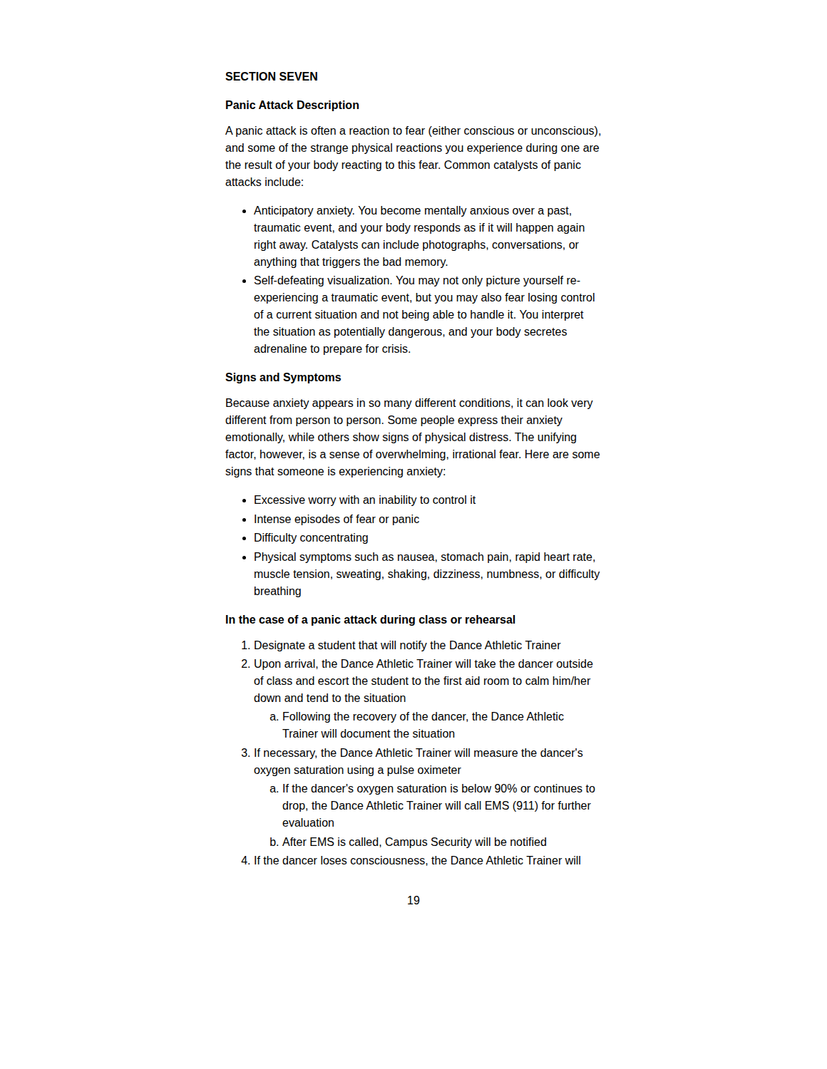SECTION SEVEN
Panic Attack Description
A panic attack is often a reaction to fear (either conscious or unconscious), and some of the strange physical reactions you experience during one are the result of your body reacting to this fear. Common catalysts of panic attacks include:
Anticipatory anxiety. You become mentally anxious over a past, traumatic event, and your body responds as if it will happen again right away. Catalysts can include photographs, conversations, or anything that triggers the bad memory.
Self-defeating visualization. You may not only picture yourself re-experiencing a traumatic event, but you may also fear losing control of a current situation and not being able to handle it. You interpret the situation as potentially dangerous, and your body secretes adrenaline to prepare for crisis.
Signs and Symptoms
Because anxiety appears in so many different conditions, it can look very different from person to person. Some people express their anxiety emotionally, while others show signs of physical distress. The unifying factor, however, is a sense of overwhelming, irrational fear. Here are some signs that someone is experiencing anxiety:
Excessive worry with an inability to control it
Intense episodes of fear or panic
Difficulty concentrating
Physical symptoms such as nausea, stomach pain, rapid heart rate, muscle tension, sweating, shaking, dizziness, numbness, or difficulty breathing
In the case of a panic attack during class or rehearsal
Designate a student that will notify the Dance Athletic Trainer
Upon arrival, the Dance Athletic Trainer will take the dancer outside of class and escort the student to the first aid room to calm him/her down and tend to the situation
Following the recovery of the dancer, the Dance Athletic Trainer will document the situation
If necessary, the Dance Athletic Trainer will measure the dancer's oxygen saturation using a pulse oximeter
If the dancer's oxygen saturation is below 90% or continues to drop, the Dance Athletic Trainer will call EMS (911) for further evaluation
After EMS is called, Campus Security will be notified
If the dancer loses consciousness, the Dance Athletic Trainer will
19